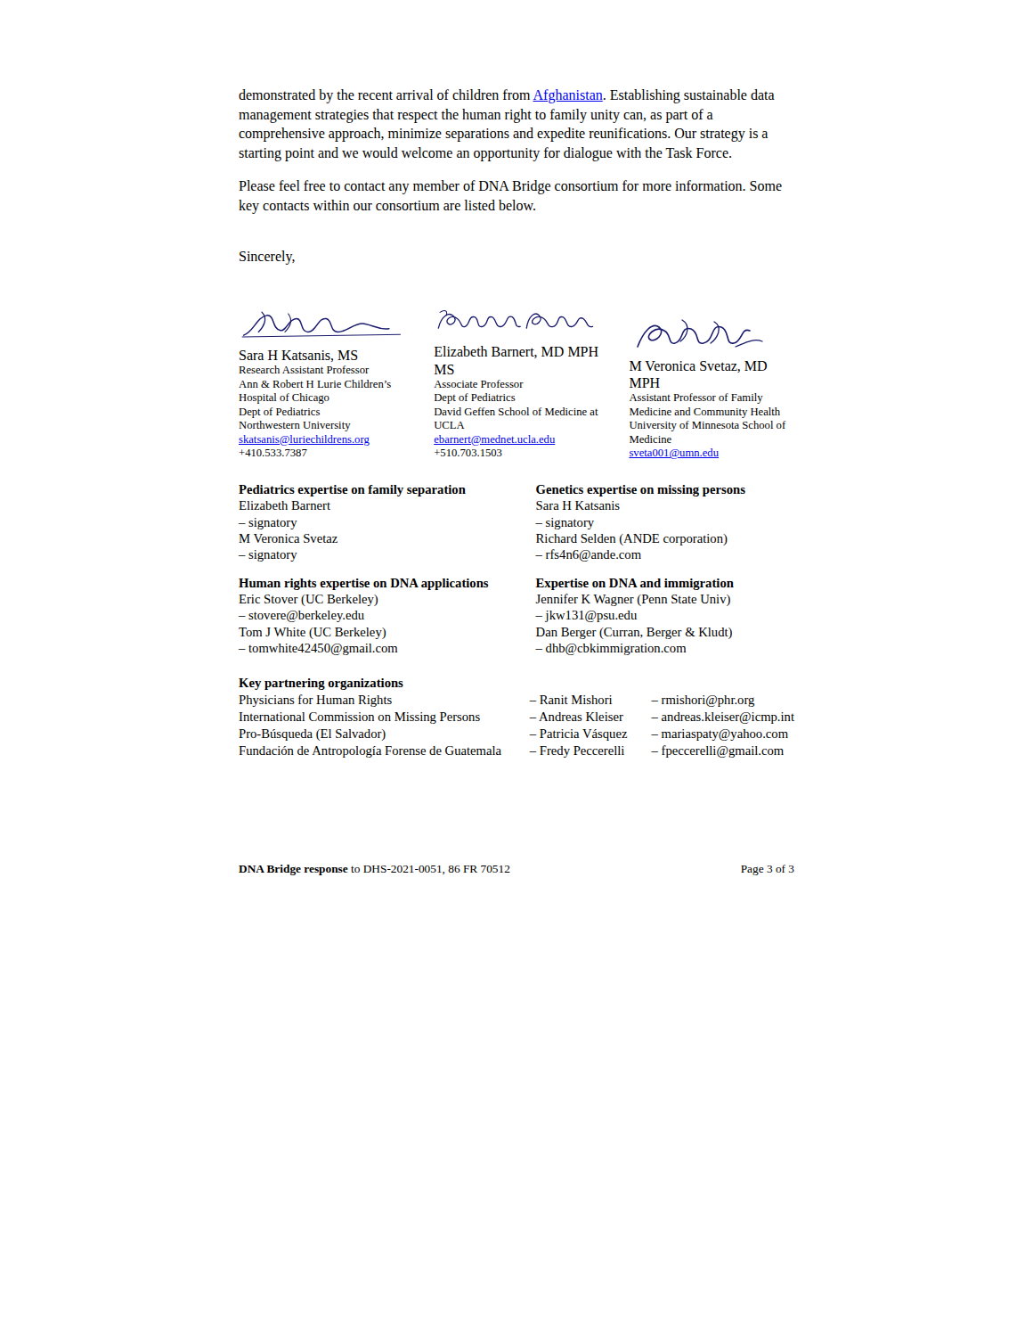demonstrated by the recent arrival of children from Afghanistan. Establishing sustainable data management strategies that respect the human right to family unity can, as part of a comprehensive approach, minimize separations and expedite reunifications. Our strategy is a starting point and we would welcome an opportunity for dialogue with the Task Force.
Please feel free to contact any member of DNA Bridge consortium for more information. Some key contacts within our consortium are listed below.
Sincerely,
Sara H Katsanis, MS
Research Assistant Professor
Ann & Robert H Lurie Children’s
Hospital of Chicago
Dept of Pediatrics
Northwestern University
skatsanis@luriechildrens.org
+410.533.7387
Elizabeth Barnert, MD MPH MS
Associate Professor
Dept of Pediatrics
David Geffen School of Medicine at UCLA
ebarnert@mednet.ucla.edu
+510.703.1503
M Veronica Svetaz, MD MPH
Assistant Professor of Family Medicine and Community Health
University of Minnesota School of Medicine
sveta001@umn.edu
Pediatrics expertise on family separation
Elizabeth Barnert
– signatory
M Veronica Svetaz
– signatory
Human rights expertise on DNA applications
Eric Stover (UC Berkeley)
– stovere@berkeley.edu
Tom J White (UC Berkeley)
– tomwhite42450@gmail.com
Genetics expertise on missing persons
Sara H Katsanis
– signatory
Richard Selden (ANDE corporation)
– rfs4n6@ande.com
Expertise on DNA and immigration
Jennifer K Wagner (Penn State Univ)
– jkw131@psu.edu
Dan Berger (Curran, Berger & Kludt)
– dhb@cbkimmigration.com
Key partnering organizations
| Physicians for Human Rights | – Ranit Mishori | – rmishori@phr.org |
| International Commission on Missing Persons | – Andreas Kleiser | – andreas.kleiser@icmp.int |
| Pro-Búsqueda (El Salvador) | – Patricia Vásquez | – mariaspaty@yahoo.com |
| Fundación de Antropología Forense de Guatemala | – Fredy Peccerelli | – fpeccerelli@gmail.com |
DNA Bridge response to DHS-2021-0051, 86 FR 70512
Page 3 of 3